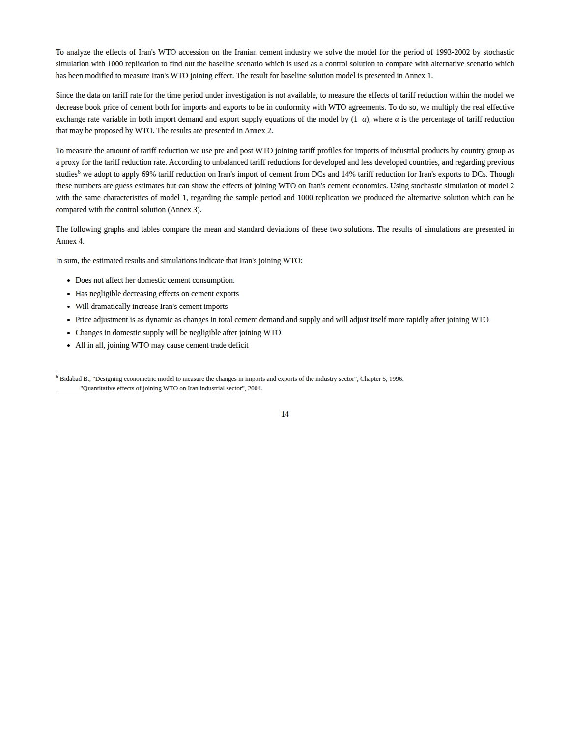To analyze the effects of Iran's WTO accession on the Iranian cement industry we solve the model for the period of 1993-2002 by stochastic simulation with 1000 replication to find out the baseline scenario which is used as a control solution to compare with alternative scenario which has been modified to measure Iran's WTO joining effect. The result for baseline solution model is presented in Annex 1.
Since the data on tariff rate for the time period under investigation is not available, to measure the effects of tariff reduction within the model we decrease book price of cement both for imports and exports to be in conformity with WTO agreements. To do so, we multiply the real effective exchange rate variable in both import demand and export supply equations of the model by (1−α), where α is the percentage of tariff reduction that may be proposed by WTO. The results are presented in Annex 2.
To measure the amount of tariff reduction we use pre and post WTO joining tariff profiles for imports of industrial products by country group as a proxy for the tariff reduction rate. According to unbalanced tariff reductions for developed and less developed countries, and regarding previous studies6 we adopt to apply 69% tariff reduction on Iran's import of cement from DCs and 14% tariff reduction for Iran's exports to DCs. Though these numbers are guess estimates but can show the effects of joining WTO on Iran's cement economics. Using stochastic simulation of model 2 with the same characteristics of model 1, regarding the sample period and 1000 replication we produced the alternative solution which can be compared with the control solution (Annex 3).
The following graphs and tables compare the mean and standard deviations of these two solutions. The results of simulations are presented in Annex 4.
In sum, the estimated results and simulations indicate that Iran's joining WTO:
Does not affect her domestic cement consumption.
Has negligible decreasing effects on cement exports
Will dramatically increase Iran's cement imports
Price adjustment is as dynamic as changes in total cement demand and supply and will adjust itself more rapidly after joining WTO
Changes in domestic supply will be negligible after joining WTO
All in all, joining WTO may cause cement trade deficit
6 Bidabad B., "Designing econometric model to measure the changes in imports and exports of the industry sector", Chapter 5, 1996.
"Quantitative effects of joining WTO on Iran industrial sector", 2004.
14